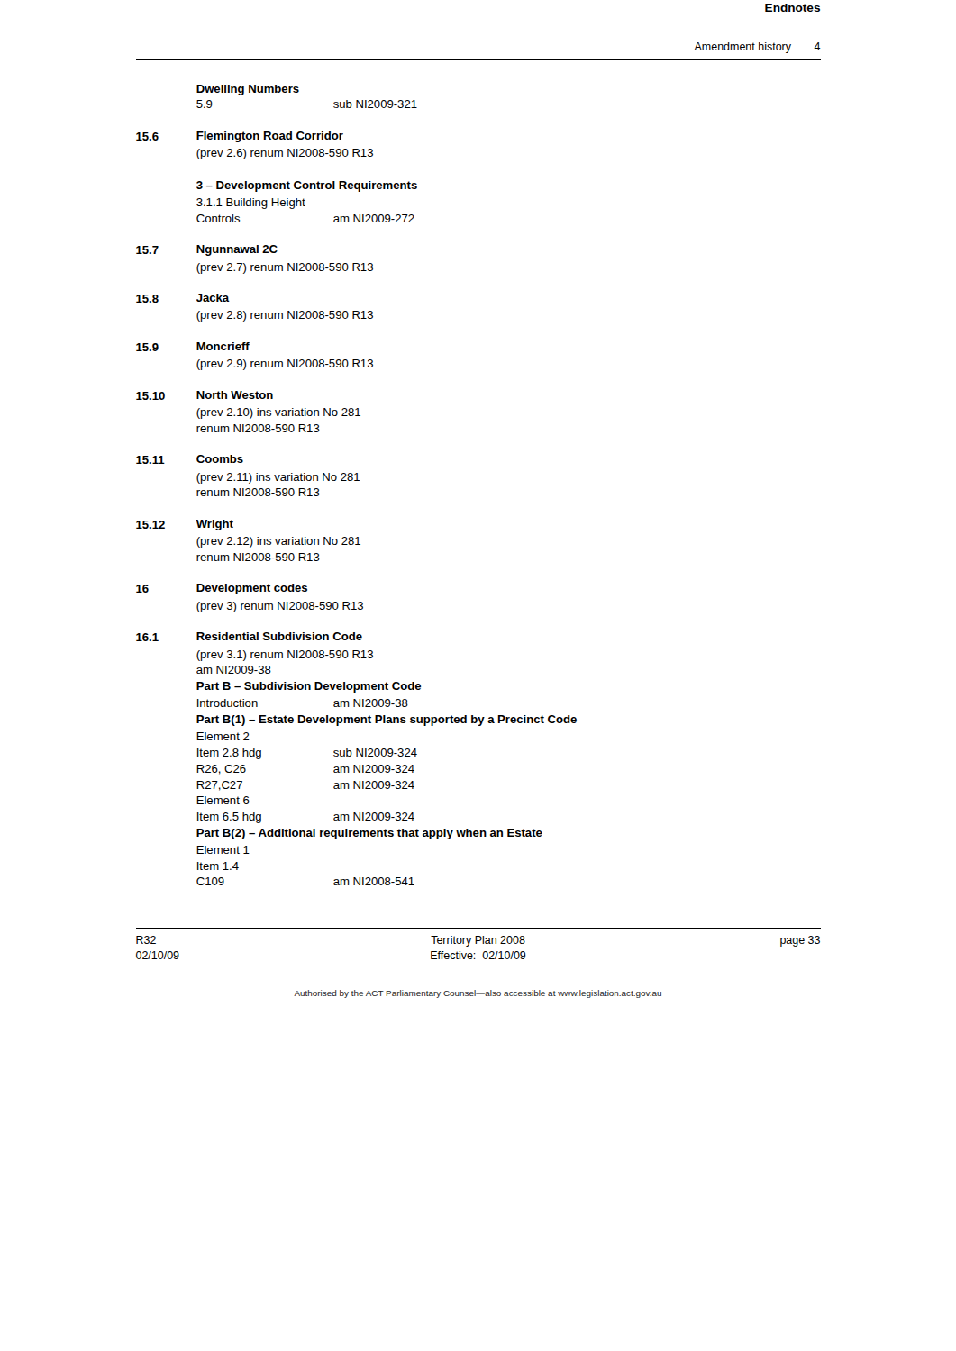Endnotes
Amendment history4
Dwelling Numbers
5.9
sub NI2009-321
15.6
Flemington Road Corridor
(prev 2.6) renum NI2008-590 R13
3 – Development Control Requirements
3.1.1 Building Height
Controls
am NI2009-272
15.7
Ngunnawal 2C
(prev 2.7) renum NI2008-590 R13
15.8
Jacka
(prev 2.8) renum NI2008-590 R13
15.9
Moncrieff
(prev 2.9) renum NI2008-590 R13
15.10
North Weston
(prev 2.10) ins variation No 281
renum NI2008-590 R13
15.11
Coombs
(prev 2.11) ins variation No 281
renum NI2008-590 R13
15.12
Wright
(prev 2.12) ins variation No 281
renum NI2008-590 R13
16
Development codes
(prev 3) renum NI2008-590 R13
16.1
Residential Subdivision Code
(prev 3.1) renum NI2008-590 R13
am NI2009-38
Part B – Subdivision Development Code
Introduction
am NI2009-38
Part B(1) – Estate Development Plans supported by a Precinct Code
Element 2
Item 2.8 hdg
sub NI2009-324
R26, C26
am NI2009-324
R27,C27
am NI2009-324
Element 6
Item 6.5 hdg
am NI2009-324
Part B(2) – Additional requirements that apply when an Estate
Element 1
Item 1.4
C109
am NI2008-541
R32
02/10/09
Territory Plan 2008
Effective: 02/10/09
page 33
Authorised by the ACT Parliamentary Counsel—also accessible at www.legislation.act.gov.au